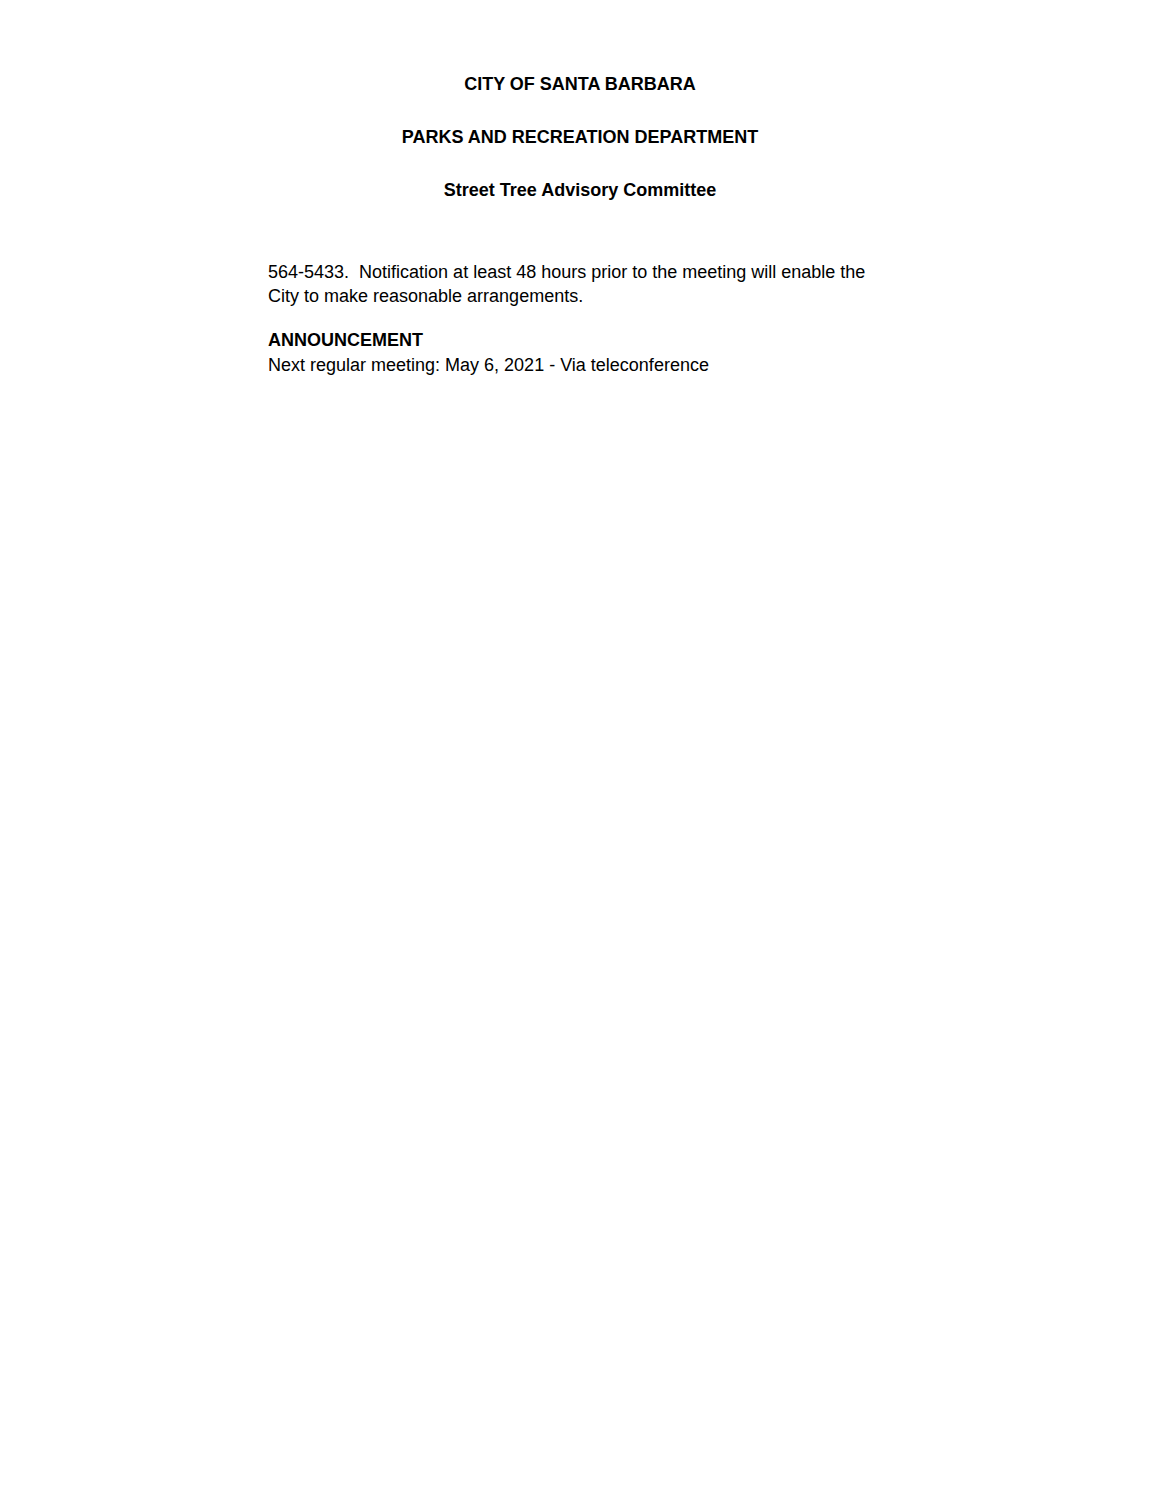CITY OF SANTA BARBARA
PARKS AND RECREATION DEPARTMENT
Street Tree Advisory Committee
564-5433. Notification at least 48 hours prior to the meeting will enable the City to make reasonable arrangements.
ANNOUNCEMENT
Next regular meeting: May 6, 2021 - Via teleconference